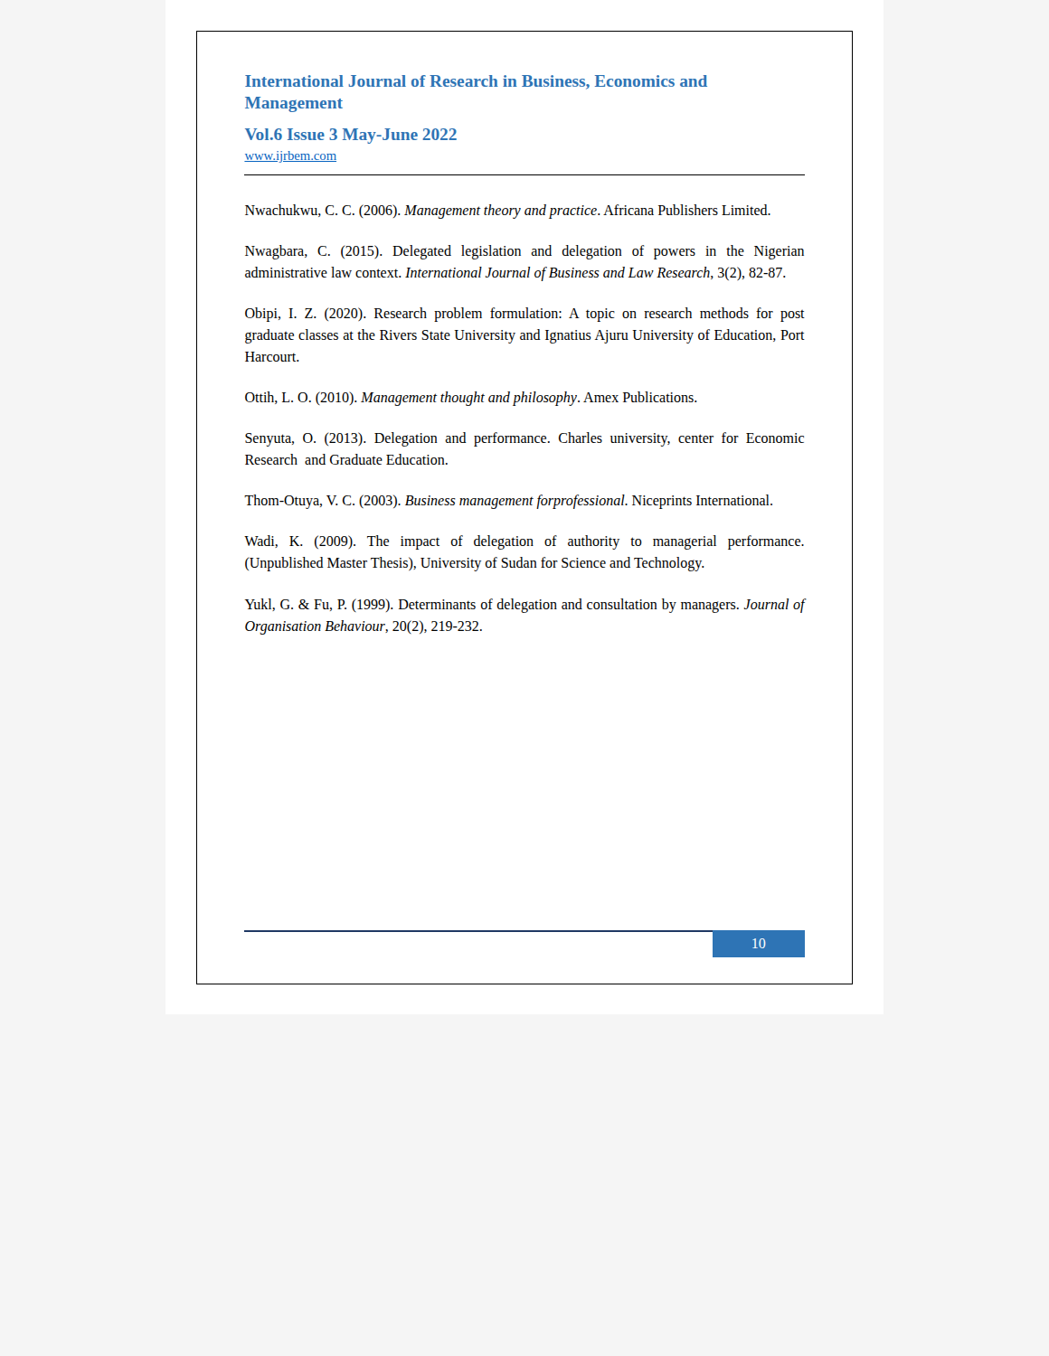International Journal of Research in Business, Economics and Management
Vol.6 Issue 3 May-June 2022
www.ijrbem.com
Nwachukwu, C. C. (2006). Management theory and practice. Africana Publishers Limited.
Nwagbara, C. (2015). Delegated legislation and delegation of powers in the Nigerian administrative law context. International Journal of Business and Law Research, 3(2), 82-87.
Obipi, I. Z. (2020). Research problem formulation: A topic on research methods for post graduate classes at the Rivers State University and Ignatius Ajuru University of Education, Port Harcourt.
Ottih, L. O. (2010). Management thought and philosophy. Amex Publications.
Senyuta, O. (2013). Delegation and performance. Charles university, center for Economic Research and Graduate Education.
Thom-Otuya, V. C. (2003). Business management forprofessional. Niceprints International.
Wadi, K. (2009). The impact of delegation of authority to managerial performance. (Unpublished Master Thesis), University of Sudan for Science and Technology.
Yukl, G. & Fu, P. (1999). Determinants of delegation and consultation by managers. Journal of Organisation Behaviour, 20(2), 219-232.
10